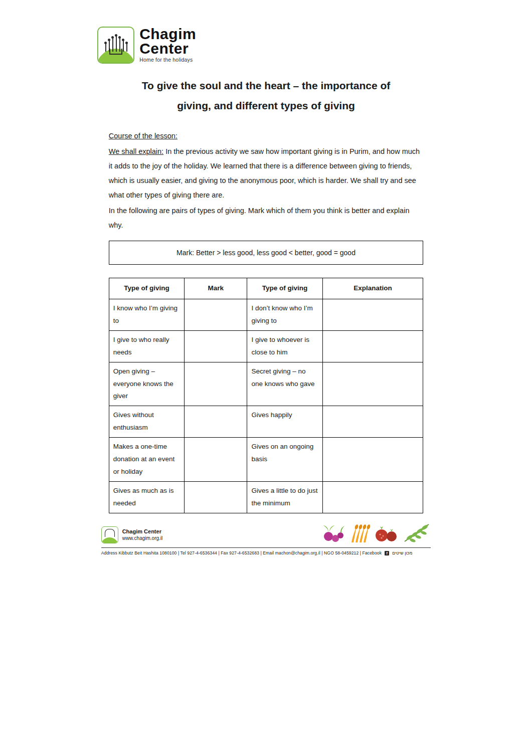Chagim Center Home for the holidays
To give the soul and the heart – the importance of
giving, and different types of giving
Course of the lesson:
We shall explain: In the previous activity we saw how important giving is in Purim, and how much it adds to the joy of the holiday. We learned that there is a difference between giving to friends, which is usually easier, and giving to the anonymous poor, which is harder. We shall try and see what other types of giving there are.
In the following are pairs of types of giving. Mark which of them you think is better and explain why.
Mark: Better > less good, less good < better, good = good
| Type of giving | Mark | Type of giving | Explanation |
| --- | --- | --- | --- |
| I know who I’m giving to | | I don’t know who I’m giving to | |
| I give to who really needs | | I give to whoever is close to him | |
| Open giving – everyone knows the giver | | Secret giving – no one knows who gave | |
| Gives without enthusiasm | | Gives happily | |
| Makes a one-time donation at an event or holiday | | Gives on an ongoing basis | |
| Gives as much as is needed | | Gives a little to do just the minimum | |
Chagim Center www.chagim.org.il
Address Kibbutz Beit Hashita 1080100 | Tel 927-4-6536344 | Fax 927-4-6532683 | Email machon@chagim.org.il | NGO 58-0459212 | Facebook f מכון שיטים